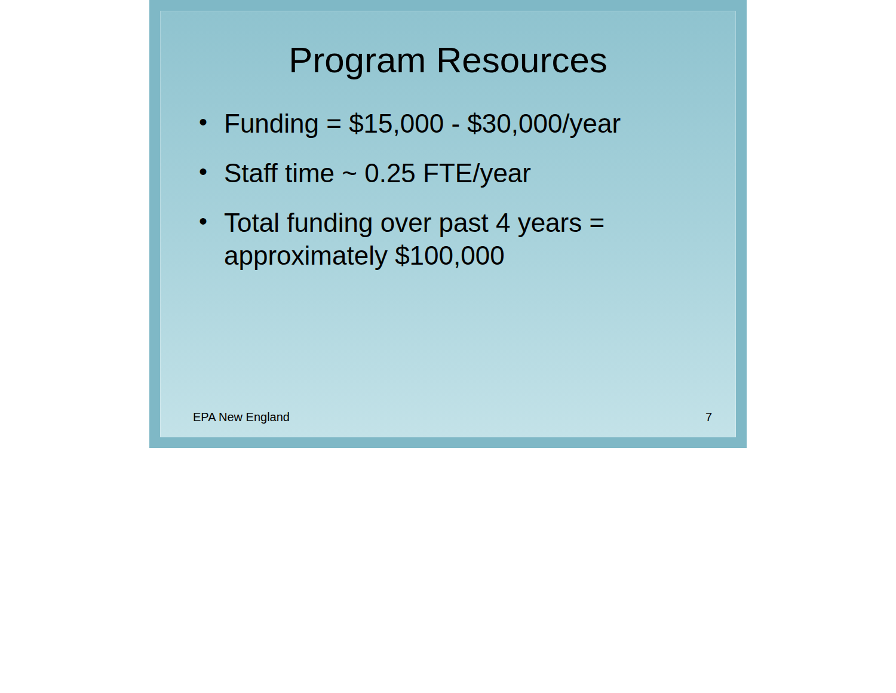Program Resources
Funding = $15,000 - $30,000/year
Staff time ~ 0.25 FTE/year
Total funding over past 4 years = approximately $100,000
EPA New England
7